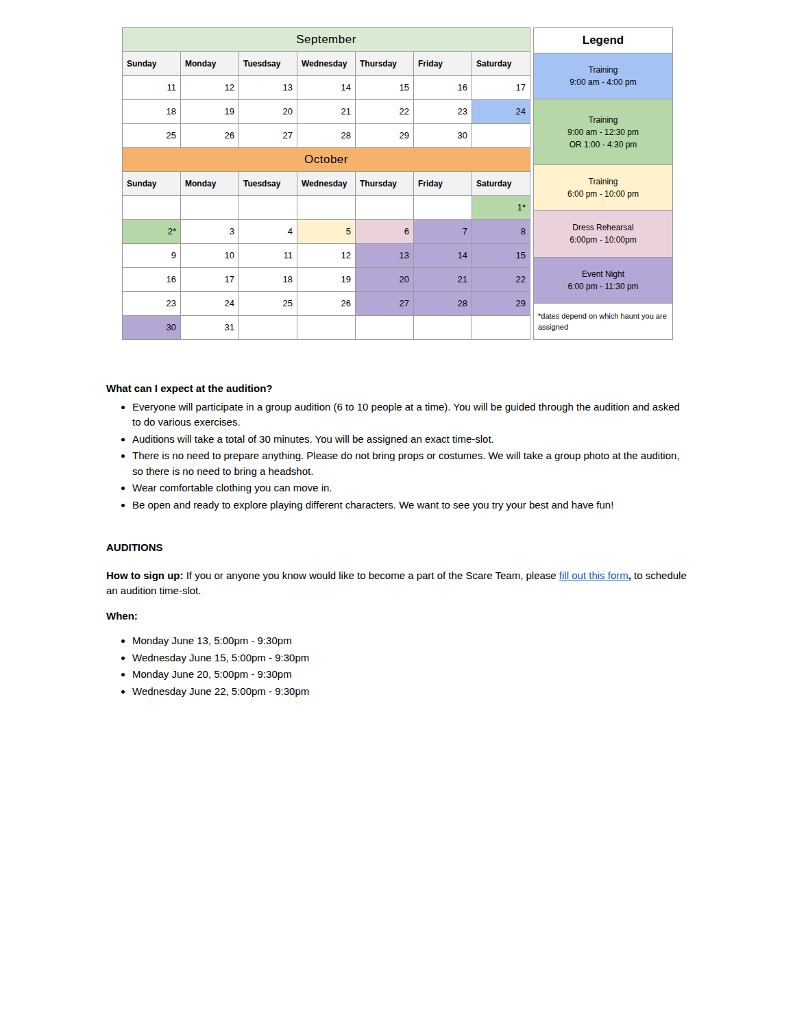| September |
| Sunday | Monday | Tuesdsay | Wednesday | Thursday | Friday | Saturday |
| 11 | 12 | 13 | 14 | 15 | 16 | 17 |
| 18 | 19 | 20 | 21 | 22 | 23 | 24 |
| 25 | 26 | 27 | 28 | 29 | 30 | |
| October |
| Sunday | Monday | Tuesdsay | Wednesday | Thursday | Friday | Saturday |
| | | | | | | 1* |
| 2* | 3 | 4 | 5 | 6 | 7 | 8 |
| 9 | 10 | 11 | 12 | 13 | 14 | 15 |
| 16 | 17 | 18 | 19 | 20 | 21 | 22 |
| 23 | 24 | 25 | 26 | 27 | 28 | 29 |
| 30 | 31 | | | | | |
| Legend |
| Training 9:00 am - 4:00 pm |
| Training 9:00 am - 12:30 pm OR 1:00 - 4:30 pm |
| Training 6:00 pm - 10:00 pm |
| Dress Rehearsal 6:00pm - 10:00pm |
| Event Night 6:00 pm - 11:30 pm |
| *dates depend on which haunt you are assigned |
What can I expect at the audition?
Everyone will participate in a group audition (6 to 10 people at a time). You will be guided through the audition and asked to do various exercises.
Auditions will take a total of 30 minutes. You will be assigned an exact time-slot.
There is no need to prepare anything. Please do not bring props or costumes. We will take a group photo at the audition, so there is no need to bring a headshot.
Wear comfortable clothing you can move in.
Be open and ready to explore playing different characters. We want to see you try your best and have fun!
AUDITIONS
How to sign up: If you or anyone you know would like to become a part of the Scare Team, please fill out this form, to schedule an audition time-slot.
When:
Monday June 13, 5:00pm - 9:30pm
Wednesday June 15, 5:00pm - 9:30pm
Monday June 20, 5:00pm - 9:30pm
Wednesday June 22, 5:00pm - 9:30pm